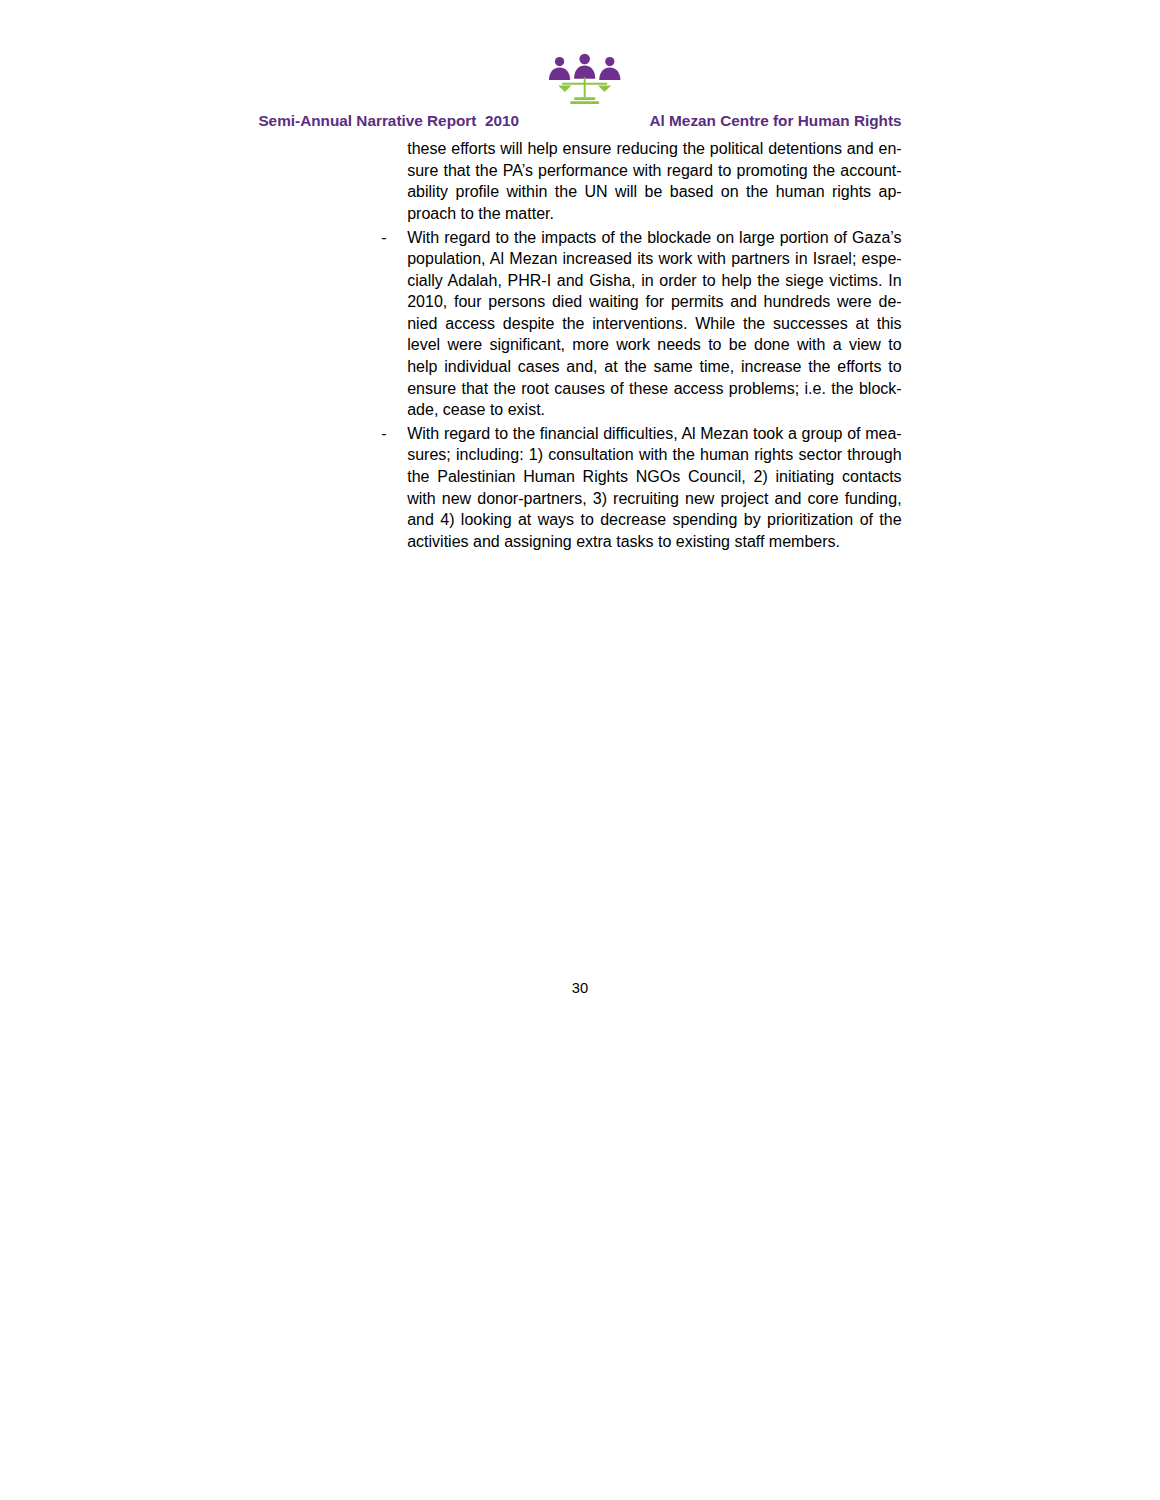Semi-Annual Narrative Report 2010
Al Mezan Centre for Human Rights
these efforts will help ensure reducing the political detentions and ensure that the PA’s performance with regard to promoting the accountability profile within the UN will be based on the human rights approach to the matter.
With regard to the impacts of the blockade on large portion of Gaza’s population, Al Mezan increased its work with partners in Israel; especially Adalah, PHR-I and Gisha, in order to help the siege victims. In 2010, four persons died waiting for permits and hundreds were denied access despite the interventions. While the successes at this level were significant, more work needs to be done with a view to help individual cases and, at the same time, increase the efforts to ensure that the root causes of these access problems; i.e. the blockade, cease to exist.
With regard to the financial difficulties, Al Mezan took a group of measures; including: 1) consultation with the human rights sector through the Palestinian Human Rights NGOs Council, 2) initiating contacts with new donor-partners, 3) recruiting new project and core funding, and 4) looking at ways to decrease spending by prioritization of the activities and assigning extra tasks to existing staff members.
30